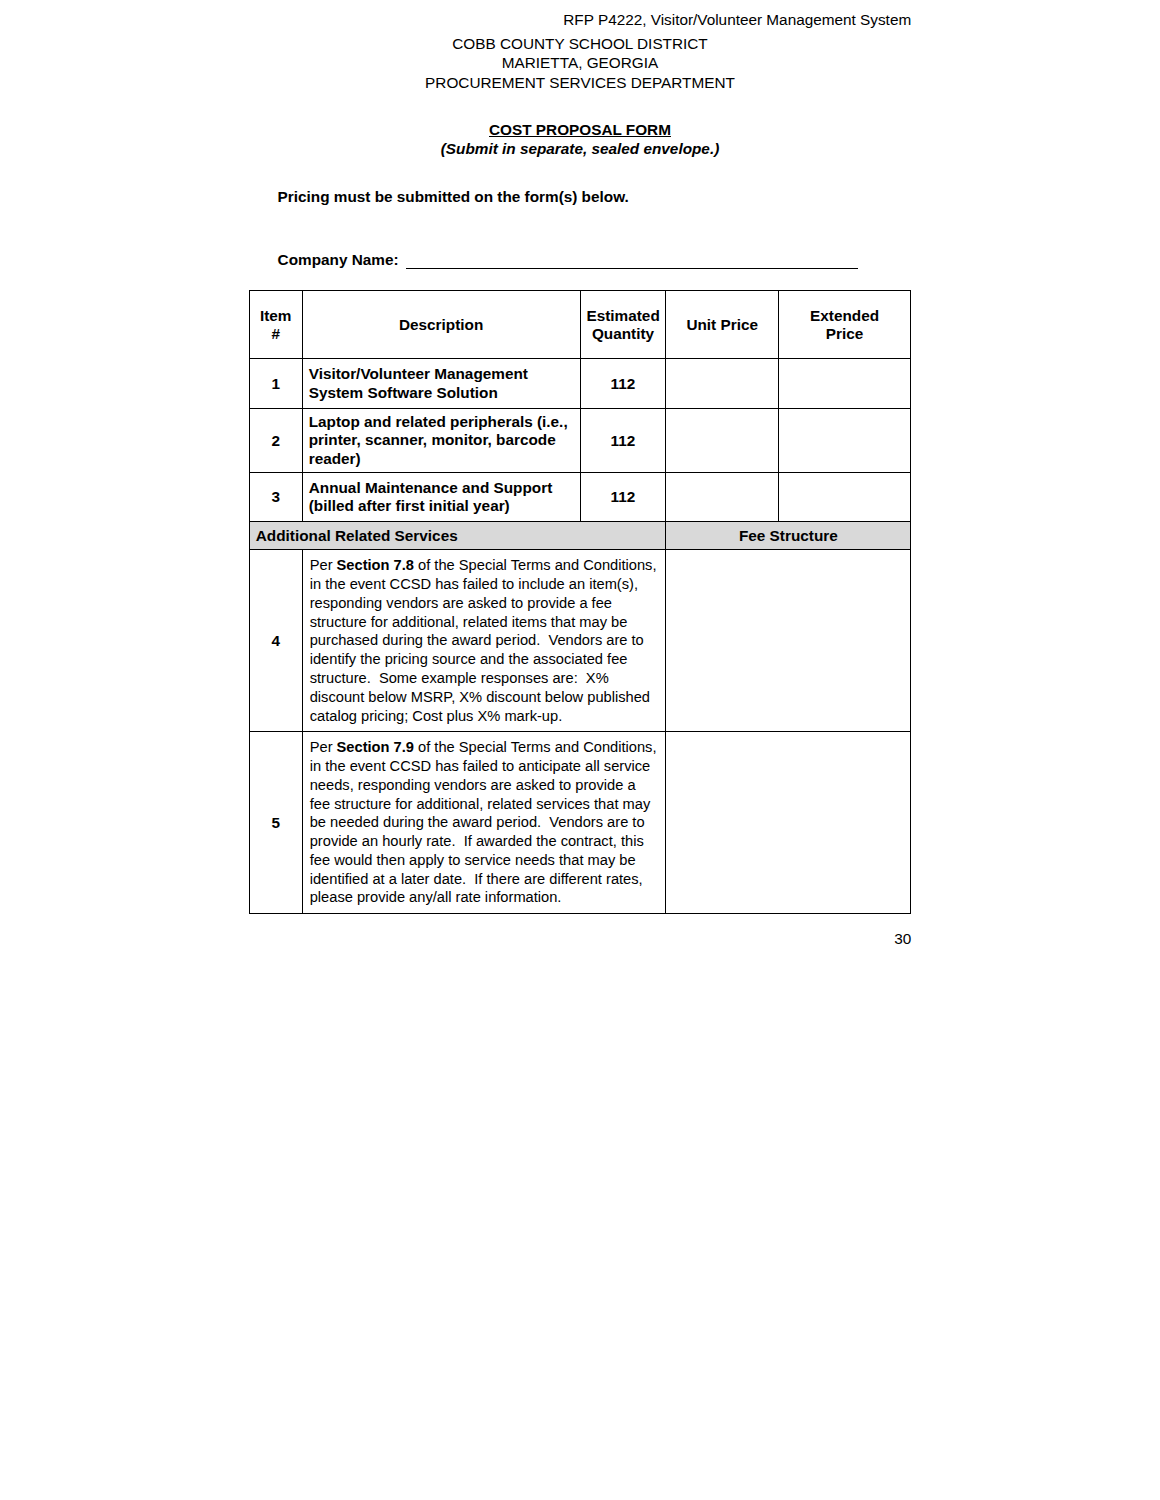RFP P4222, Visitor/Volunteer Management System
COBB COUNTY SCHOOL DISTRICT
MARIETTA, GEORGIA
PROCUREMENT SERVICES DEPARTMENT
COST PROPOSAL FORM
(Submit in separate, sealed envelope.)
Pricing must be submitted on the form(s) below.
Company Name:
| Item # | Description | Estimated Quantity | Unit Price | Extended Price |
| --- | --- | --- | --- | --- |
| 1 | Visitor/Volunteer Management System Software Solution | 112 | | |
| 2 | Laptop and related peripherals (i.e., printer, scanner, monitor, barcode reader) | 112 | | |
| 3 | Annual Maintenance and Support (billed after first initial year) | 112 | | |
| Additional Related Services | Fee Structure |
| 4 | Per Section 7.8 of the Special Terms and Conditions, in the event CCSD has failed to include an item(s), responding vendors are asked to provide a fee structure for additional, related items that may be purchased during the award period. Vendors are to identify the pricing source and the associated fee structure. Some example responses are: X% discount below MSRP, X% discount below published catalog pricing; Cost plus X% mark-up. | |
| 5 | Per Section 7.9 of the Special Terms and Conditions, in the event CCSD has failed to anticipate all service needs, responding vendors are asked to provide a fee structure for additional, related services that may be needed during the award period. Vendors are to provide an hourly rate. If awarded the contract, this fee would then apply to service needs that may be identified at a later date. If there are different rates, please provide any/all rate information. | |
30